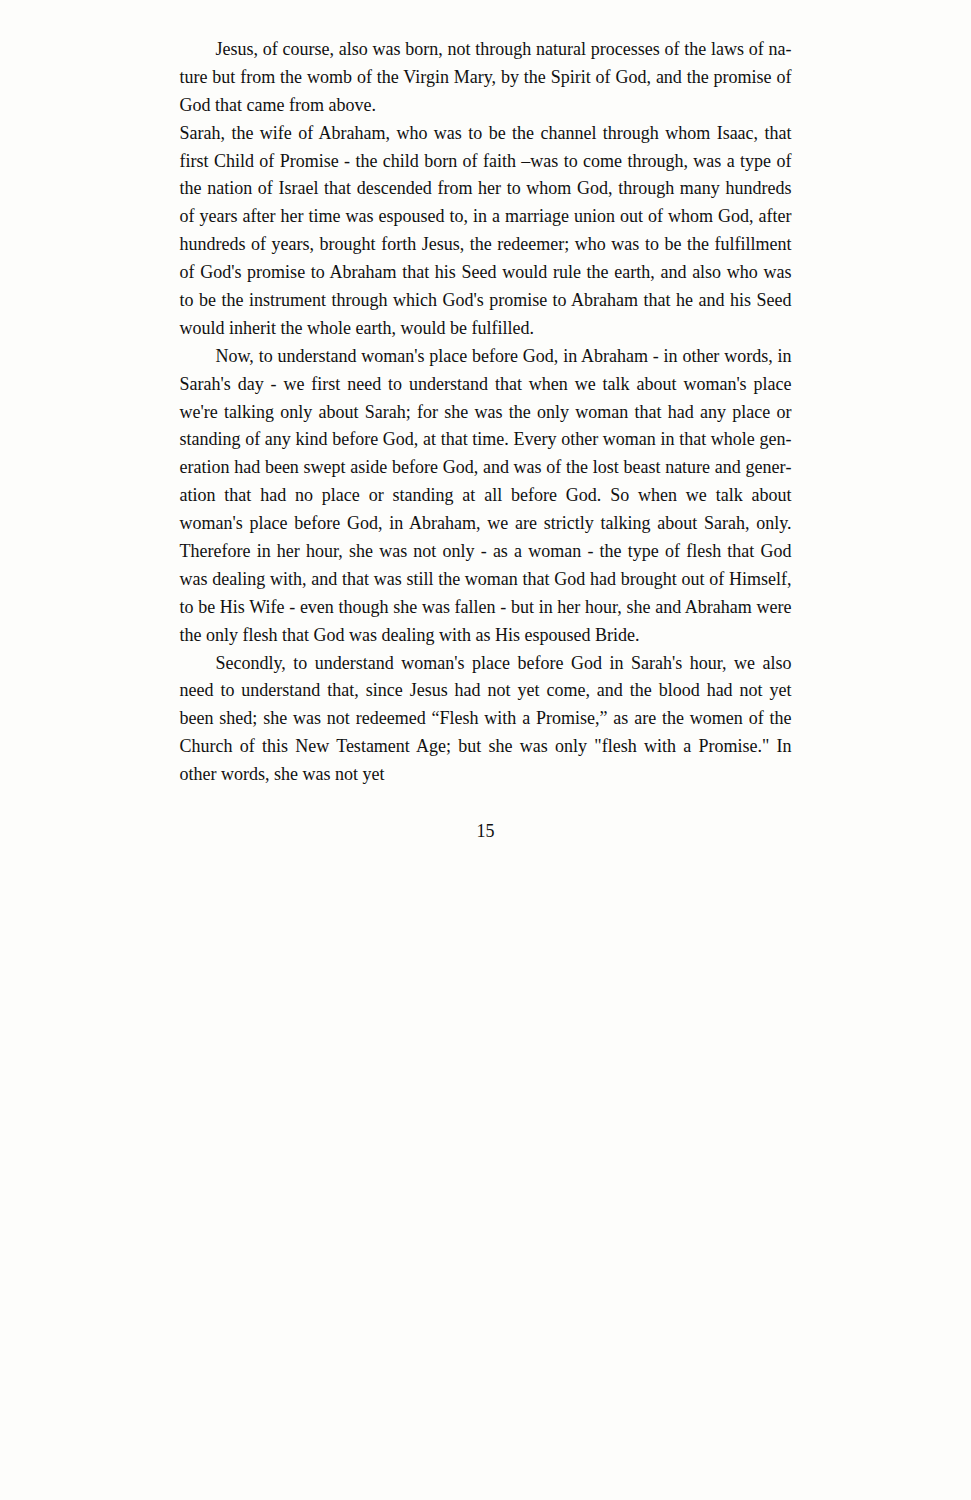Jesus, of course, also was born, not through natural processes of the laws of nature but from the womb of the Virgin Mary, by the Spirit of God, and the promise of God that came from above.
Sarah, the wife of Abraham, who was to be the channel through whom Isaac, that first Child of Promise - the child born of faith –was to come through, was a type of the nation of Israel that descended from her to whom God, through many hundreds of years after her time was espoused to, in a marriage union out of whom God, after hundreds of years, brought forth Jesus, the redeemer; who was to be the fulfillment of God's promise to Abraham that his Seed would rule the earth, and also who was to be the instrument through which God's promise to Abraham that he and his Seed would inherit the whole earth, would be fulfilled.
Now, to understand woman's place before God, in Abraham - in other words, in Sarah's day - we first need to understand that when we talk about woman's place we're talking only about Sarah; for she was the only woman that had any place or standing of any kind before God, at that time. Every other woman in that whole generation had been swept aside before God, and was of the lost beast nature and generation that had no place or standing at all before God. So when we talk about woman's place before God, in Abraham, we are strictly talking about Sarah, only. Therefore in her hour, she was not only - as a woman - the type of flesh that God was dealing with, and that was still the woman that God had brought out of Himself, to be His Wife - even though she was fallen - but in her hour, she and Abraham were the only flesh that God was dealing with as His espoused Bride.
Secondly, to understand woman's place before God in Sarah's hour, we also need to understand that, since Jesus had not yet come, and the blood had not yet been shed; she was not redeemed “Flesh with a Promise,” as are the women of the Church of this New Testament Age; but she was only "flesh with a Promise." In other words, she was not yet
15